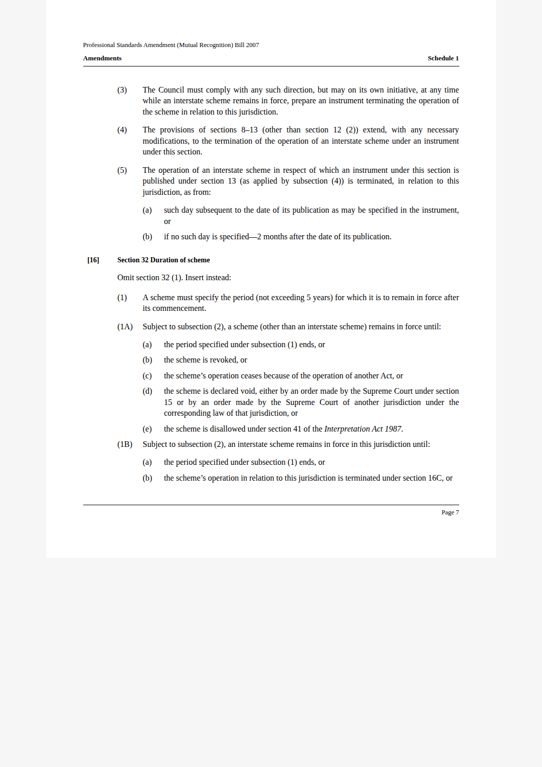Professional Standards Amendment (Mutual Recognition) Bill 2007
Amendments Schedule 1
(3)
The Council must comply with any such direction, but may on its own initiative, at any time while an interstate scheme remains in force, prepare an instrument terminating the operation of the scheme in relation to this jurisdiction.
(4)
The provisions of sections 8–13 (other than section 12 (2)) extend, with any necessary modifications, to the termination of the operation of an interstate scheme under an instrument under this section.
(5)
The operation of an interstate scheme in respect of which an instrument under this section is published under section 13 (as applied by subsection (4)) is terminated, in relation to this jurisdiction, as from:
(a)
such day subsequent to the date of its publication as may be specified in the instrument, or
(b)
if no such day is specified—2 months after the date of its publication.
[16] Section 32 Duration of scheme
Omit section 32 (1). Insert instead:
(1)
A scheme must specify the period (not exceeding 5 years) for which it is to remain in force after its commencement.
(1A)
Subject to subsection (2), a scheme (other than an interstate scheme) remains in force until:
(a)
the period specified under subsection (1) ends, or
(b)
the scheme is revoked, or
(c)
the scheme’s operation ceases because of the operation of another Act, or
(d)
the scheme is declared void, either by an order made by the Supreme Court under section 15 or by an order made by the Supreme Court of another jurisdiction under the corresponding law of that jurisdiction, or
(e)
the scheme is disallowed under section 41 of the Interpretation Act 1987.
(1B)
Subject to subsection (2), an interstate scheme remains in force in this jurisdiction until:
(a)
the period specified under subsection (1) ends, or
(b)
the scheme’s operation in relation to this jurisdiction is terminated under section 16C, or
Page 7